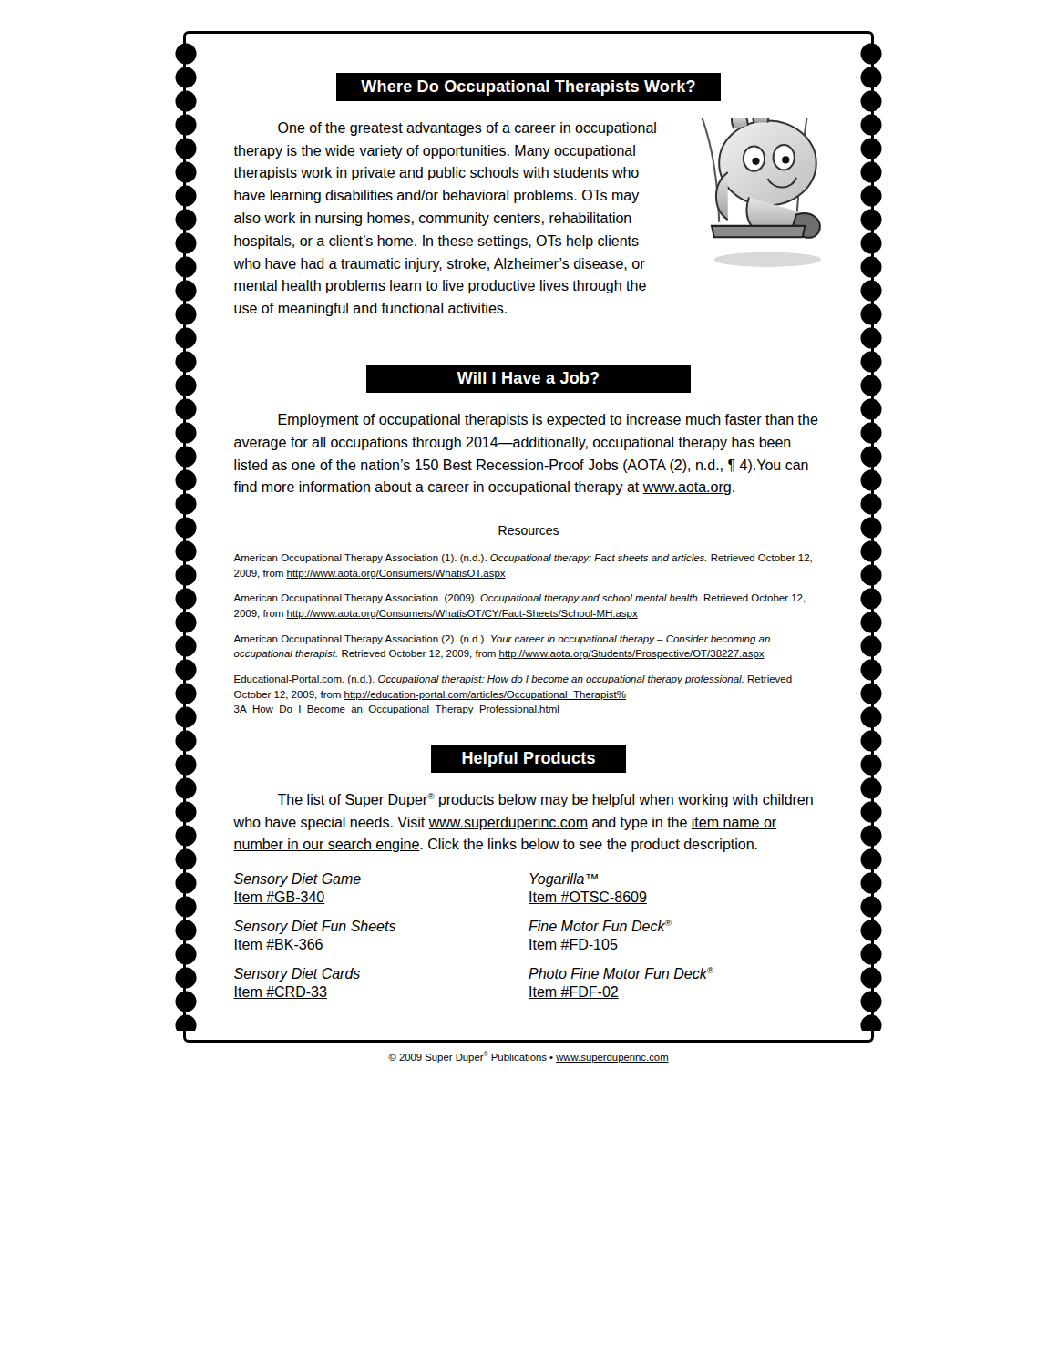Where Do Occupational Therapists Work?
One of the greatest advantages of a career in occupational therapy is the wide variety of opportunities. Many occupational therapists work in private and public schools with students who have learning disabilities and/or behavioral problems. OTs may also work in nursing homes, community centers, rehabilitation hospitals, or a client’s home. In these settings, OTs help clients who have had a traumatic injury, stroke, Alzheimer’s disease, or mental health problems learn to live productive lives through the use of meaningful and functional activities.
Will I Have a Job?
Employment of occupational therapists is expected to increase much faster than the average for all occupations through 2014—additionally, occupational therapy has been listed as one of the nation’s 150 Best Recession-Proof Jobs (AOTA (2), n.d., ¶ 4).You can find more information about a career in occupational therapy at www.aota.org.
Resources
American Occupational Therapy Association (1). (n.d.). Occupational therapy: Fact sheets and articles. Retrieved October 12, 2009, from http://www.aota.org/Consumers/WhatisOT.aspx
American Occupational Therapy Association. (2009). Occupational therapy and school mental health. Retrieved October 12, 2009, from http://www.aota.org/Consumers/WhatisOT/CY/Fact-Sheets/School-MH.aspx
American Occupational Therapy Association (2). (n.d.). Your career in occupational therapy – Consider becoming an occupational therapist. Retrieved October 12, 2009, from http://www.aota.org/Students/Prospective/OT/38227.aspx
Educational-Portal.com. (n.d.). Occupational therapist: How do I become an occupational therapy professional. Retrieved October 12, 2009, from http://education-portal.com/articles/Occupational_Therapist%
3A_How_Do_I_Become_an_Occupational_Therapy_Professional.html
Helpful Products
The list of Super Duper® products below may be helpful when working with children who have special needs. Visit www.superduperinc.com and type in the item name or number in our search engine. Click the links below to see the product description.
| Sensory Diet Game Item #GB-340 | Yogarilla™ Item #OTSC-8609 |
| Sensory Diet Fun Sheets Item #BK-366 | Fine Motor Fun Deck ® Item #FD-105 |
| Sensory Diet Cards Item #CRD-33 | Photo Fine Motor Fun Deck ® Item #FDF-02 |
© 2009 Super Duper® Publications • www.superduperinc.com